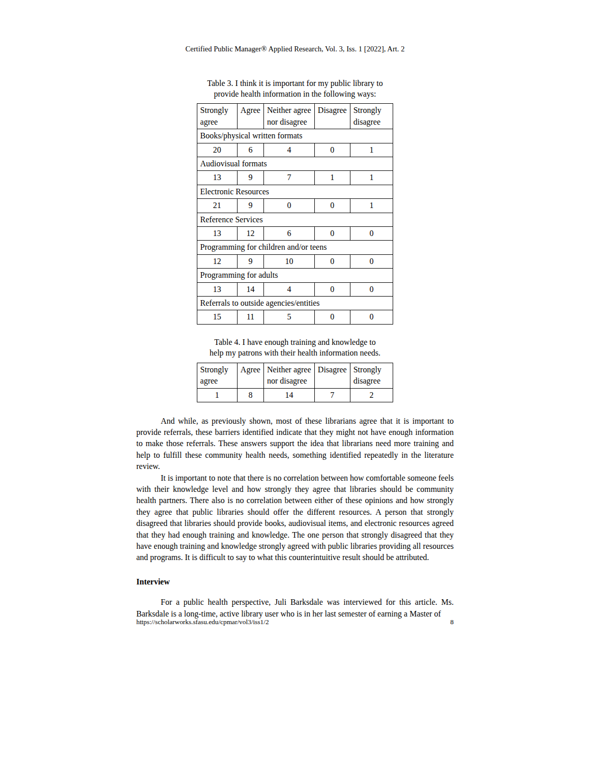Certified Public Manager® Applied Research, Vol. 3, Iss. 1 [2022], Art. 2
Table 3. I think it is important for my public library to
provide health information in the following ways:
| Strongly agree | Agree | Neither agree nor disagree | Disagree | Strongly disagree |
| Books/physical written formats |
| 20 | 6 | 4 | 0 | 1 |
| Audiovisual formats |
| 13 | 9 | 7 | 1 | 1 |
| Electronic Resources |
| 21 | 9 | 0 | 0 | 1 |
| Reference Services |
| 13 | 12 | 6 | 0 | 0 |
| Programming for children and/or teens |
| 12 | 9 | 10 | 0 | 0 |
| Programming for adults |
| 13 | 14 | 4 | 0 | 0 |
| Referrals to outside agencies/entities |
| 15 | 11 | 5 | 0 | 0 |
Table 4. I have enough training and knowledge to
help my patrons with their health information needs.
| Strongly agree | Agree | Neither agree nor disagree | Disagree | Strongly disagree |
| 1 | 8 | 14 | 7 | 2 |
And while, as previously shown, most of these librarians agree that it is important to provide referrals, these barriers identified indicate that they might not have enough information to make those referrals. These answers support the idea that librarians need more training and help to fulfill these community health needs, something identified repeatedly in the literature review.
It is important to note that there is no correlation between how comfortable someone feels with their knowledge level and how strongly they agree that libraries should be community health partners. There also is no correlation between either of these opinions and how strongly they agree that public libraries should offer the different resources. A person that strongly disagreed that libraries should provide books, audiovisual items, and electronic resources agreed that they had enough training and knowledge. The one person that strongly disagreed that they have enough training and knowledge strongly agreed with public libraries providing all resources and programs. It is difficult to say to what this counterintuitive result should be attributed.
Interview
For a public health perspective, Juli Barksdale was interviewed for this article. Ms. Barksdale is a long-time, active library user who is in her last semester of earning a Master of
https://scholarworks.sfasu.edu/cpmar/vol3/iss1/2 8